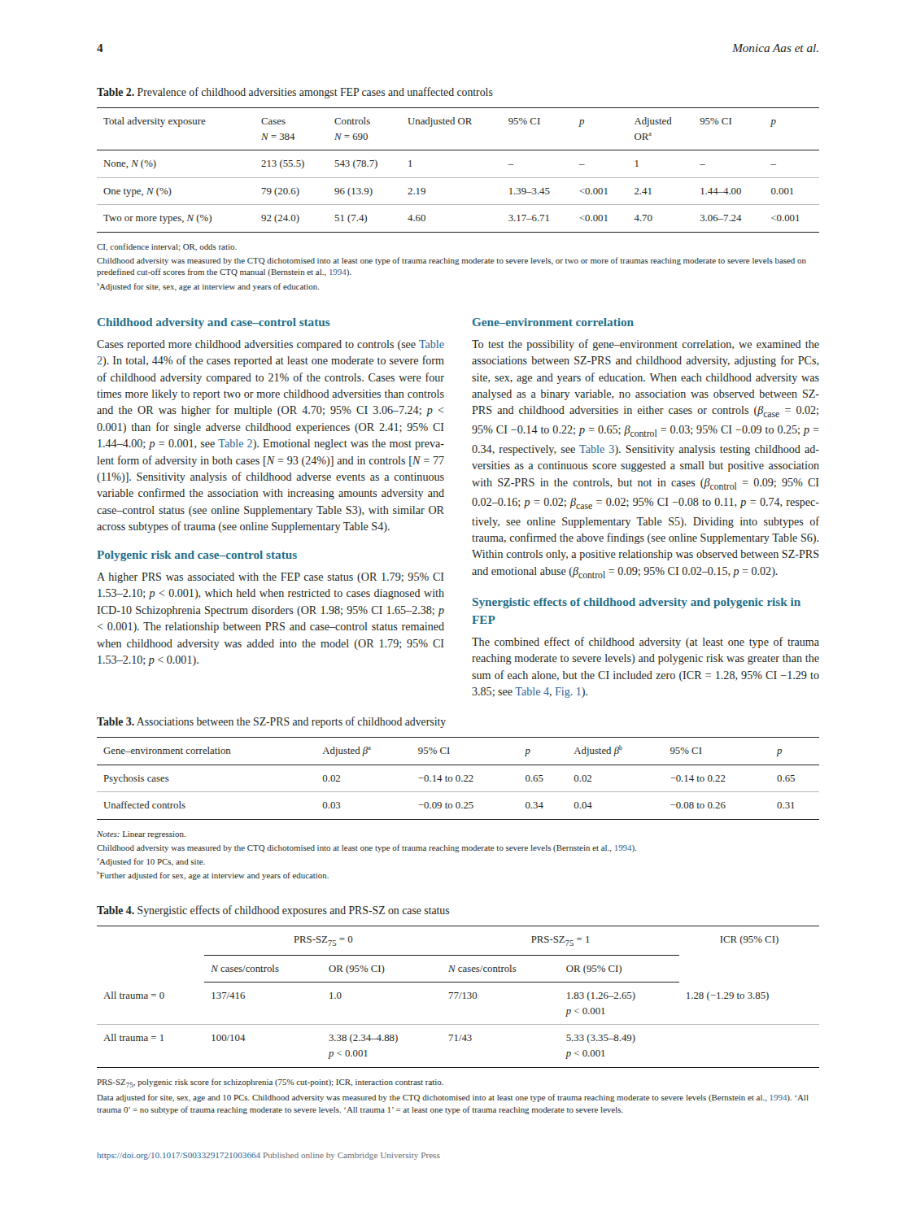4 Monica Aas et al.
Table 2. Prevalence of childhood adversities amongst FEP cases and unaffected controls
| Total adversity exposure | Cases N = 384 | Controls N = 690 | Unadjusted OR | 95% CI | p | Adjusted OR a | 95% CI | p |
| --- | --- | --- | --- | --- | --- | --- | --- | --- |
| None, N (%) | 213 (55.5) | 543 (78.7) | 1 | – | – | 1 | – | – |
| One type, N (%) | 79 (20.6) | 96 (13.9) | 2.19 | 1.39–3.45 | <0.001 | 2.41 | 1.44–4.00 | 0.001 |
| Two or more types, N (%) | 92 (24.0) | 51 (7.4) | 4.60 | 3.17–6.71 | <0.001 | 4.70 | 3.06–7.24 | <0.001 |
CI, confidence interval; OR, odds ratio.
Childhood adversity was measured by the CTQ dichotomised into at least one type of trauma reaching moderate to severe levels, or two or more of traumas reaching moderate to severe levels based on predefined cut-off scores from the CTQ manual (Bernstein et al., 1994).
aAdjusted for site, sex, age at interview and years of education.
Childhood adversity and case–control status
Cases reported more childhood adversities compared to controls (see Table 2). In total, 44% of the cases reported at least one moderate to severe form of childhood adversity compared to 21% of the controls. Cases were four times more likely to report two or more childhood adversities than controls and the OR was higher for multiple (OR 4.70; 95% CI 3.06–7.24; p < 0.001) than for single adverse childhood experiences (OR 2.41; 95% CI 1.44–4.00; p = 0.001, see Table 2). Emotional neglect was the most prevalent form of adversity in both cases [N = 93 (24%)] and in controls [N = 77 (11%)]. Sensitivity analysis of childhood adverse events as a continuous variable confirmed the association with increasing amounts adversity and case–control status (see online Supplementary Table S3), with similar OR across subtypes of trauma (see online Supplementary Table S4).
Polygenic risk and case–control status
A higher PRS was associated with the FEP case status (OR 1.79; 95% CI 1.53–2.10; p < 0.001), which held when restricted to cases diagnosed with ICD-10 Schizophrenia Spectrum disorders (OR 1.98; 95% CI 1.65–2.38; p < 0.001). The relationship between PRS and case–control status remained when childhood adversity was added into the model (OR 1.79; 95% CI 1.53–2.10; p < 0.001).
Gene–environment correlation
To test the possibility of gene–environment correlation, we examined the associations between SZ-PRS and childhood adversity, adjusting for PCs, site, sex, age and years of education. When each childhood adversity was analysed as a binary variable, no association was observed between SZ-PRS and childhood adversities in either cases or controls (βcase = 0.02; 95% CI −0.14 to 0.22; p = 0.65; βcontrol = 0.03; 95% CI −0.09 to 0.25; p = 0.34, respectively, see Table 3). Sensitivity analysis testing childhood adversities as a continuous score suggested a small but positive association with SZ-PRS in the controls, but not in cases (βcontrol = 0.09; 95% CI 0.02–0.16; p = 0.02; βcase = 0.02; 95% CI −0.08 to 0.11, p = 0.74, respectively, see online Supplementary Table S5). Dividing into subtypes of trauma, confirmed the above findings (see online Supplementary Table S6). Within controls only, a positive relationship was observed between SZ-PRS and emotional abuse (βcontrol = 0.09; 95% CI 0.02–0.15, p = 0.02).
Synergistic effects of childhood adversity and polygenic risk in FEP
The combined effect of childhood adversity (at least one type of trauma reaching moderate to severe levels) and polygenic risk was greater than the sum of each alone, but the CI included zero (ICR = 1.28, 95% CI −1.29 to 3.85; see Table 4, Fig. 1).
Table 3. Associations between the SZ-PRS and reports of childhood adversity
| Gene–environment correlation | Adjusted β a | 95% CI | p | Adjusted β b | 95% CI | p |
| --- | --- | --- | --- | --- | --- | --- |
| Psychosis cases | 0.02 | −0.14 to 0.22 | 0.65 | 0.02 | −0.14 to 0.22 | 0.65 |
| Unaffected controls | 0.03 | −0.09 to 0.25 | 0.34 | 0.04 | −0.08 to 0.26 | 0.31 |
Notes: Linear regression.
Childhood adversity was measured by the CTQ dichotomised into at least one type of trauma reaching moderate to severe levels (Bernstein et al., 1994).
aAdjusted for 10 PCs, and site.
bFurther adjusted for sex, age at interview and years of education.
Table 4. Synergistic effects of childhood exposures and PRS-SZ on case status
| | PRS-SZ 75 = 0 | PRS-SZ 75 = 1 | ICR (95% CI) |
| --- | --- | --- | --- |
| N cases/controls | OR (95% CI) | N cases/controls | OR (95% CI) |
| All trauma = 0 | 137/416 | 1.0 | 77/130 | 1.83 (1.26–2.65) p < 0.001 | 1.28 (−1.29 to 3.85) |
| All trauma = 1 | 100/104 | 3.38 (2.34–4.88) p < 0.001 | 71/43 | 5.33 (3.35–8.49) p < 0.001 | |
PRS-SZ75, polygenic risk score for schizophrenia (75% cut-point); ICR, interaction contrast ratio.
Data adjusted for site, sex, age and 10 PCs. Childhood adversity was measured by the CTQ dichotomised into at least one type of trauma reaching moderate to severe levels (Bernstein et al., 1994). ‘All trauma 0’ = no subtype of trauma reaching moderate to severe levels. ‘All trauma 1’ = at least one type of trauma reaching moderate to severe levels.
https://doi.org/10.1017/S0033291721003664 Published online by Cambridge University Press